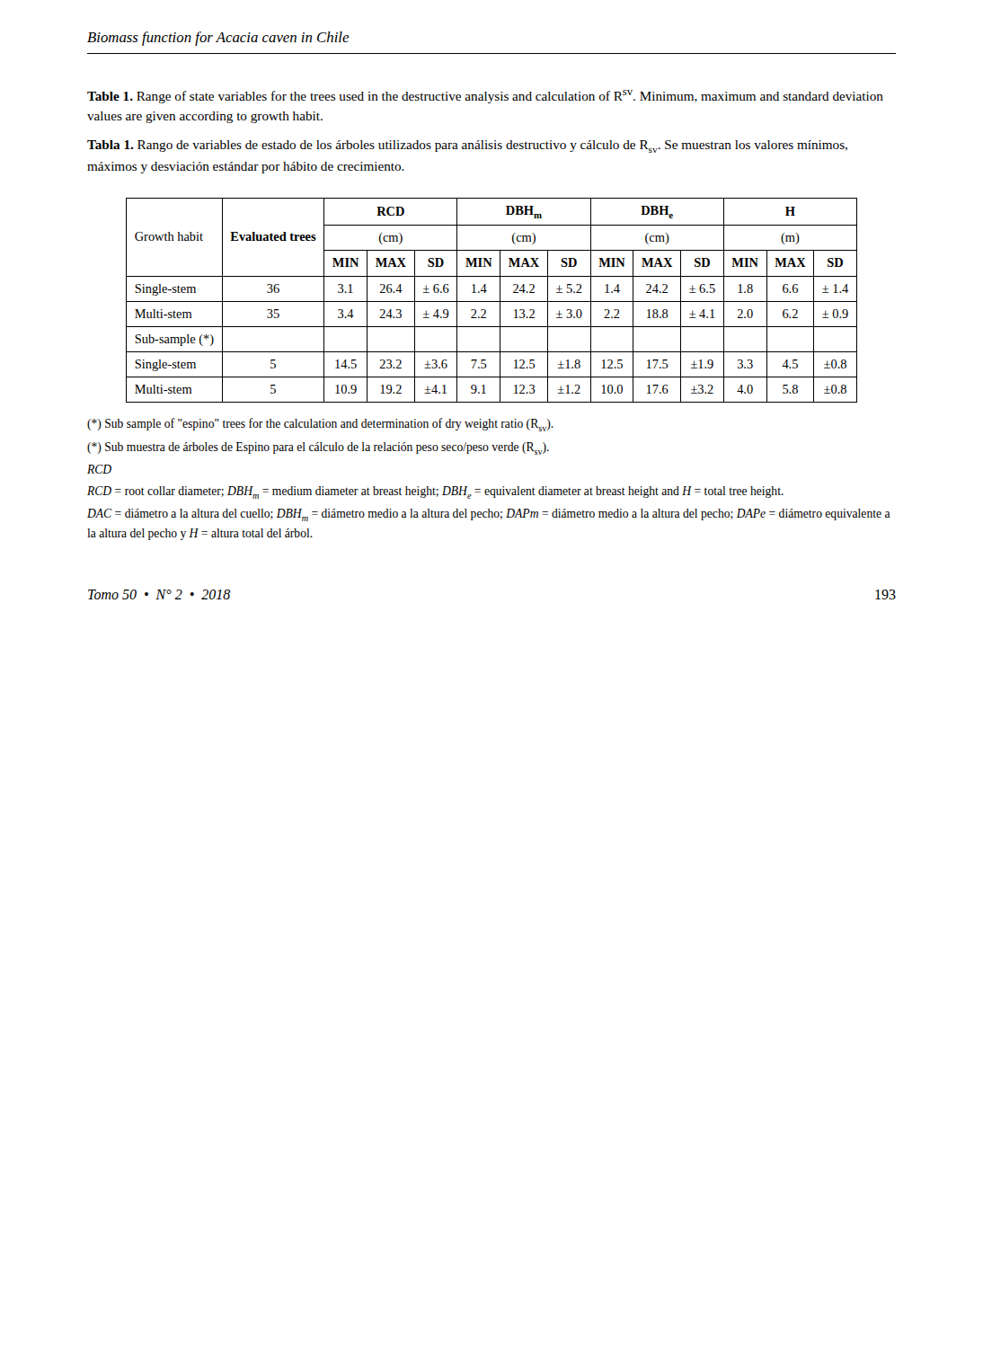Biomass function for Acacia caven in Chile
Table 1. Range of state variables for the trees used in the destructive analysis and calculation of Rsv. Minimum, maximum and standard deviation values are given according to growth habit.
Tabla 1. Rango de variables de estado de los árboles utilizados para análisis destructivo y cálculo de Rsv. Se muestran los valores mínimos, máximos y desviación estándar por hábito de crecimiento.
| Growth habit | Evaluated trees | RCD | DBH m | DBH e | H |
| --- | --- | --- | --- | --- | --- |
| (cm) | (cm) | (cm) | (m) |
| MIN | MAX | SD | MIN | MAX | SD | MIN | MAX | SD | MIN | MAX | SD |
| Single-stem | 36 | 3.1 | 26.4 | ± 6.6 | 1.4 | 24.2 | ± 5.2 | 1.4 | 24.2 | ± 6.5 | 1.8 | 6.6 | ± 1.4 |
| Multi-stem | 35 | 3.4 | 24.3 | ± 4.9 | 2.2 | 13.2 | ± 3.0 | 2.2 | 18.8 | ± 4.1 | 2.0 | 6.2 | ± 0.9 |
| Sub-sample (*) | | | | | | | | | | | | | |
| Single-stem | 5 | 14.5 | 23.2 | ±3.6 | 7.5 | 12.5 | ±1.8 | 12.5 | 17.5 | ±1.9 | 3.3 | 4.5 | ±0.8 |
| Multi-stem | 5 | 10.9 | 19.2 | ±4.1 | 9.1 | 12.3 | ±1.2 | 10.0 | 17.6 | ±3.2 | 4.0 | 5.8 | ±0.8 |
(*) Sub sample of "espino" trees for the calculation and determination of dry weight ratio (Rsv).
(*) Sub muestra de árboles de Espino para el cálculo de la relación peso seco/peso verde (Rsv).
RCD
RCD = root collar diameter; DBHm = medium diameter at breast height; DBHe = equivalent diameter at breast height and H = total tree height.
DAC = diámetro a la altura del cuello; DBHm = diámetro medio a la altura del pecho; DAPm = diámetro medio a la altura del pecho; DAPe = diámetro equivalente a la altura del pecho y H = altura total del árbol.
Tomo 50 • N° 2 • 2018
193